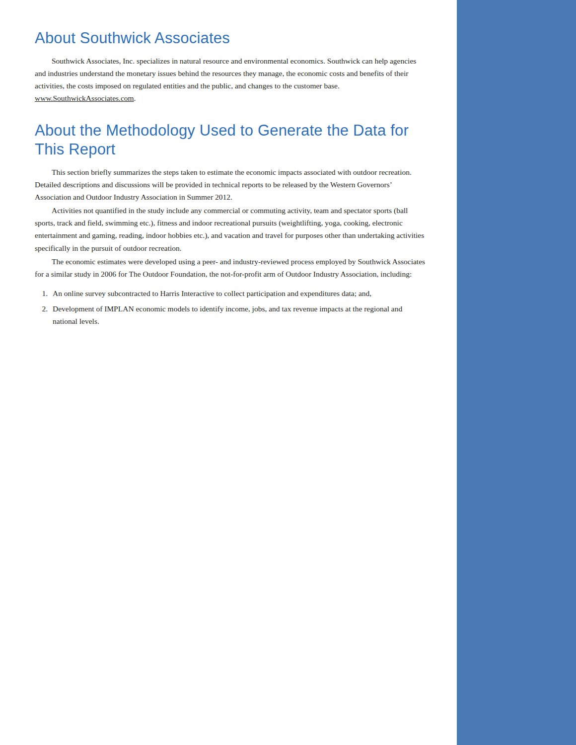About Southwick Associates
Southwick Associates, Inc. specializes in natural resource and environmental economics. Southwick can help agencies and industries understand the monetary issues behind the resources they manage, the economic costs and benefits of their activities, the costs imposed on regulated entities and the public, and changes to the customer base. www.SouthwickAssociates.com.
About the Methodology Used to Generate the Data for This Report
This section briefly summarizes the steps taken to estimate the economic impacts associated with outdoor recreation. Detailed descriptions and discussions will be provided in technical reports to be released by the Western Governors’ Association and Outdoor Industry Association in Summer 2012.
Activities not quantified in the study include any commercial or commuting activity, team and spectator sports (ball sports, track and field, swimming etc.), fitness and indoor recreational pursuits (weightlifting, yoga, cooking, electronic entertainment and gaming, reading, indoor hobbies etc.), and vacation and travel for purposes other than undertaking activities specifically in the pursuit of outdoor recreation.
The economic estimates were developed using a peer- and industry-reviewed process employed by Southwick Associates for a similar study in 2006 for The Outdoor Foundation, the not-for-profit arm of Outdoor Industry Association, including:
An online survey subcontracted to Harris Interactive to collect participation and expenditures data; and,
Development of IMPLAN economic models to identify income, jobs, and tax revenue impacts at the regional and national levels.